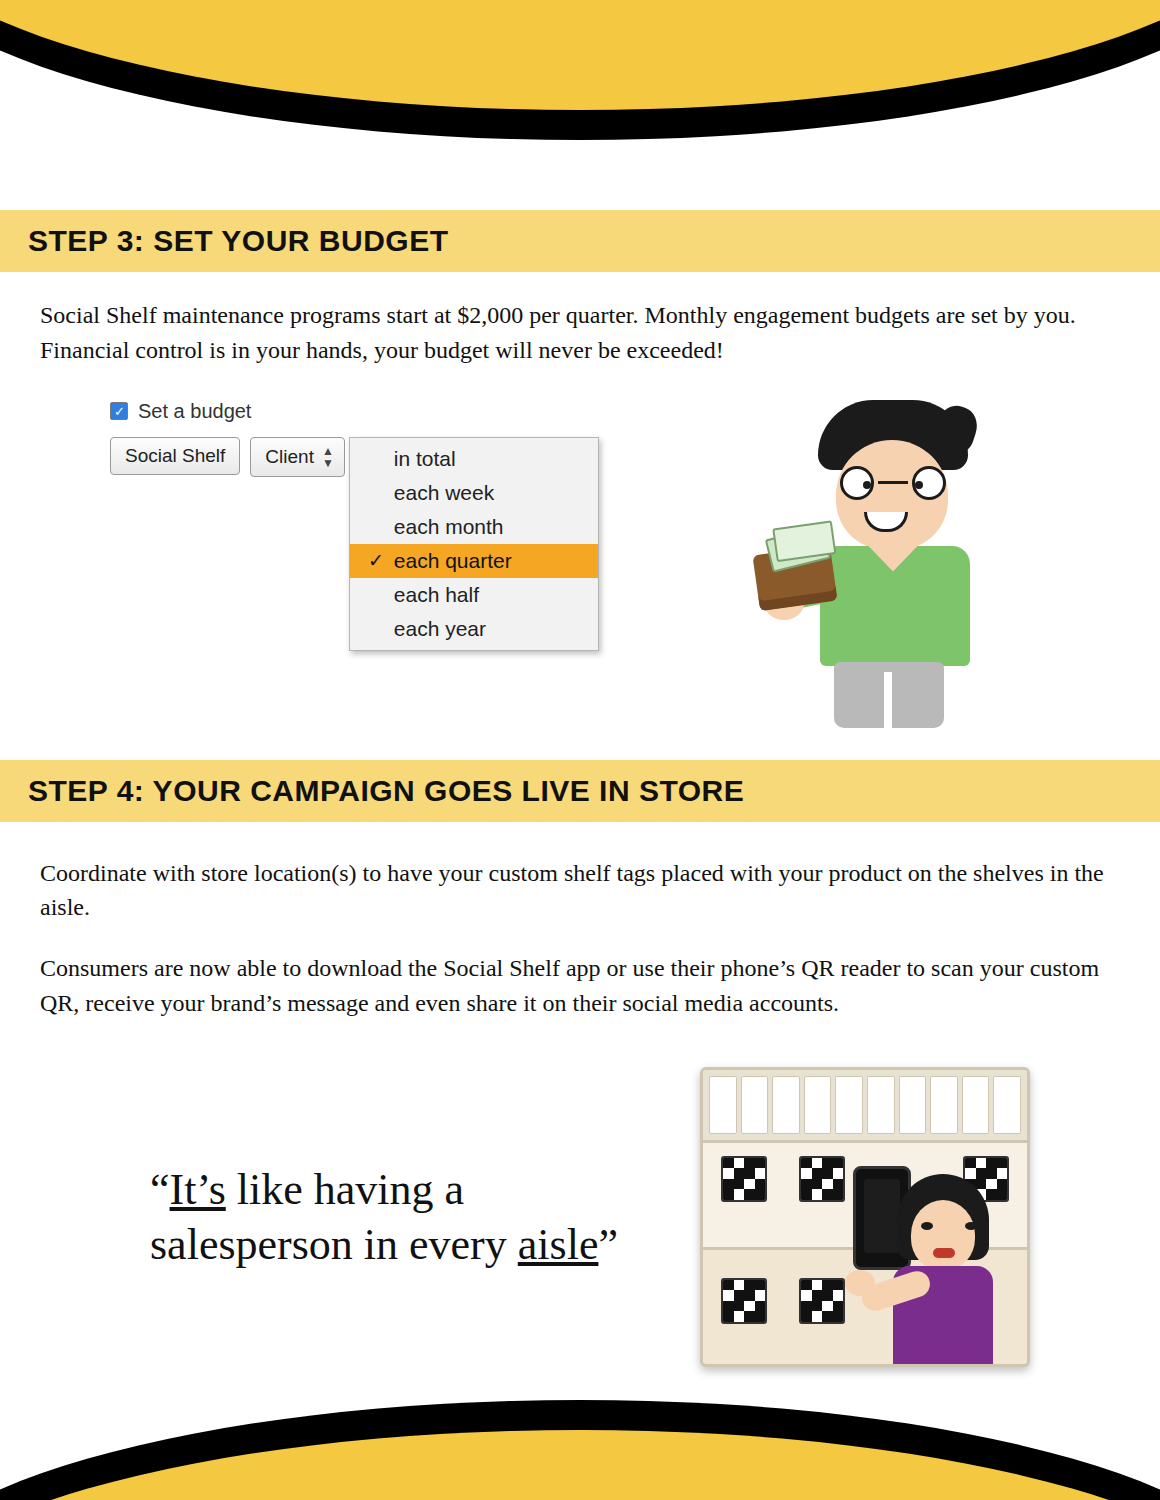Step 3: Set Your Budget
Social Shelf maintenance programs start at $2,000 per quarter. Monthly engagement budgets are set by you. Financial control is in your hands, your budget will never be exceeded!
✓ Set a budget
Social Shelf Client ▲▼
in total
each week
each month
each quarter
each half
each year
Step 4: Your Campaign Goes Live In Store
Coordinate with store location(s) to have your custom shelf tags placed with your product on the shelves in the aisle.
Consumers are now able to download the Social Shelf app or use their phone’s QR reader to scan your custom QR, receive your brand’s message and even share it on their social media accounts.
“It’s like having a
salesperson in every aisle”